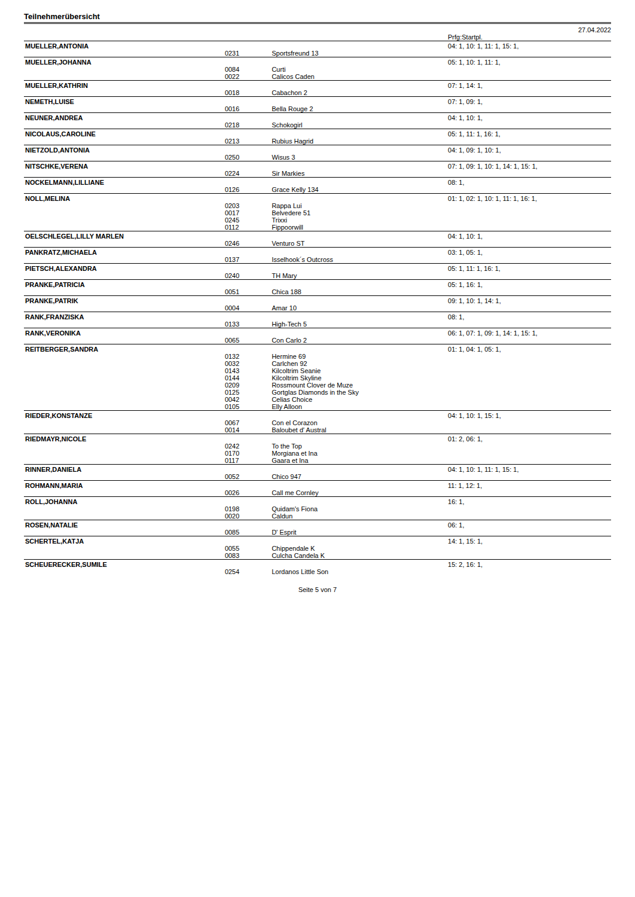Teilnehmerübersicht
27.04.2022
| | | | Prfg:Startpl. |
| MUELLER,ANTONIA | | | 04: 1, 10: 1, 11: 1, 15: 1, |
| | 0231 | Sportsfreund 13 | |
| MUELLER,JOHANNA | | | 05: 1, 10: 1, 11: 1, |
| | 0084 | Curti | |
| | 0022 | Calicos Caden | |
| MUELLER,KATHRIN | | | 07: 1, 14: 1, |
| | 0018 | Cabachon 2 | |
| NEMETH,LUISE | | | 07: 1, 09: 1, |
| | 0016 | Bella Rouge 2 | |
| NEUNER,ANDREA | | | 04: 1, 10: 1, |
| | 0218 | Schokogirl | |
| NICOLAUS,CAROLINE | | | 05: 1, 11: 1, 16: 1, |
| | 0213 | Rubius Hagrid | |
| NIETZOLD,ANTONIA | | | 04: 1, 09: 1, 10: 1, |
| | 0250 | Wisus 3 | |
| NITSCHKE,VERENA | | | 07: 1, 09: 1, 10: 1, 14: 1, 15: 1, |
| | 0224 | Sir Markies | |
| NOCKELMANN,LILLIANE | | | 08: 1, |
| | 0126 | Grace Kelly 134 | |
| NOLL,MELINA | | | 01: 1, 02: 1, 10: 1, 11: 1, 16: 1, |
| | 0203 | Rappa Lui | |
| | 0017 | Belvedere 51 | |
| | 0245 | Trixxi | |
| | 0112 | Fippoorwill | |
| OELSCHLEGEL,LILLY MARLEN | | | 04: 1, 10: 1, |
| | 0246 | Venturo ST | |
| PANKRATZ,MICHAELA | | | 03: 1, 05: 1, |
| | 0137 | Isselhook´s Outcross | |
| PIETSCH,ALEXANDRA | | | 05: 1, 11: 1, 16: 1, |
| | 0240 | TH Mary | |
| PRANKE,PATRICIA | | | 05: 1, 16: 1, |
| | 0051 | Chica 188 | |
| PRANKE,PATRIK | | | 09: 1, 10: 1, 14: 1, |
| | 0004 | Amar 10 | |
| RANK,FRANZISKA | | | 08: 1, |
| | 0133 | High-Tech 5 | |
| RANK,VERONIKA | | | 06: 1, 07: 1, 09: 1, 14: 1, 15: 1, |
| | 0065 | Con Carlo 2 | |
| REITBERGER,SANDRA | | | 01: 1, 04: 1, 05: 1, |
| | 0132 | Hermine 69 | |
| | 0032 | Carlchen 92 | |
| | 0143 | Kilcoltrim Seanie | |
| | 0144 | Kilcoltrim Skyline | |
| | 0209 | Rossmount Clover de Muze | |
| | 0125 | Gortglas Diamonds in the Sky | |
| | 0042 | Celias Choice | |
| | 0105 | Elly Alloon | |
| RIEDER,KONSTANZE | | | 04: 1, 10: 1, 15: 1, |
| | 0067 | Con el Corazon | |
| | 0014 | Baloubet d' Austral | |
| RIEDMAYR,NICOLE | | | 01: 2, 06: 1, |
| | 0242 | To the Top | |
| | 0170 | Morgiana et Ina | |
| | 0117 | Gaara et Ina | |
| RINNER,DANIELA | | | 04: 1, 10: 1, 11: 1, 15: 1, |
| | 0052 | Chico 947 | |
| ROHMANN,MARIA | | | 11: 1, 12: 1, |
| | 0026 | Call me Cornley | |
| ROLL,JOHANNA | | | 16: 1, |
| | 0198 | Quidam's Fiona | |
| | 0020 | Caldun | |
| ROSEN,NATALIE | | | 06: 1, |
| | 0085 | D' Esprit | |
| SCHERTEL,KATJA | | | 14: 1, 15: 1, |
| | 0055 | Chippendale K | |
| | 0083 | Culcha Candela K | |
| SCHEUERECKER,SUMILE | | | 15: 2, 16: 1, |
| | 0254 | Lordanos Little Son | |
Seite 5 von 7